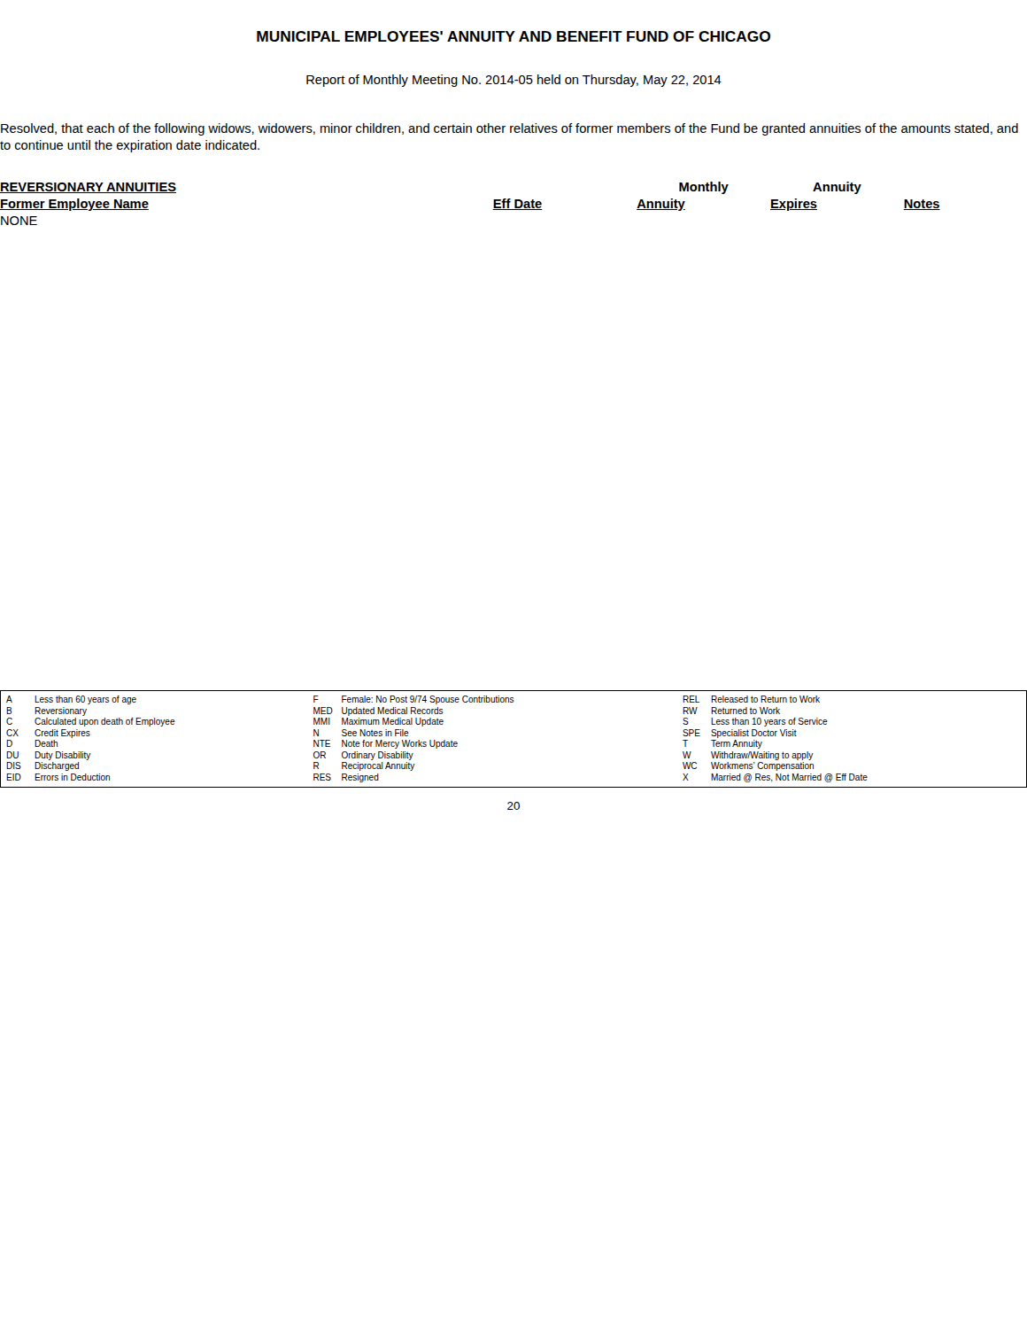MUNICIPAL EMPLOYEES' ANNUITY AND BENEFIT FUND OF CHICAGO
Report of Monthly Meeting No. 2014-05 held on Thursday, May 22, 2014
Resolved, that each of the following widows, widowers, minor children, and certain other relatives of former members of the Fund be granted annuities of the amounts stated, and to continue until the expiration date indicated.
| REVERSIONARY ANNUITIES | | Monthly | Annuity | |
| Former Employee Name | Eff Date | Annuity | Expires | Notes |
| NONE | | | | |
| A | Less than 60 years of age | F | Female: No Post 9/74 Spouse Contributions | REL | Released to Return to Work |
| B | Reversionary | MED | Updated Medical Records | RW | Returned to Work |
| C | Calculated upon death of Employee | MMI | Maximum Medical Update | S | Less than 10 years of Service |
| CX | Credit Expires | N | See Notes in File | SPE | Specialist Doctor Visit |
| D | Death | NTE | Note for Mercy Works Update | T | Term Annuity |
| DU | Duty Disability | OR | Ordinary Disability | W | Withdraw/Waiting to apply |
| DIS | Discharged | R | Reciprocal Annuity | WC | Workmens’ Compensation |
| EID | Errors in Deduction | RES | Resigned | X | Married @ Res, Not Married @ Eff Date |
20